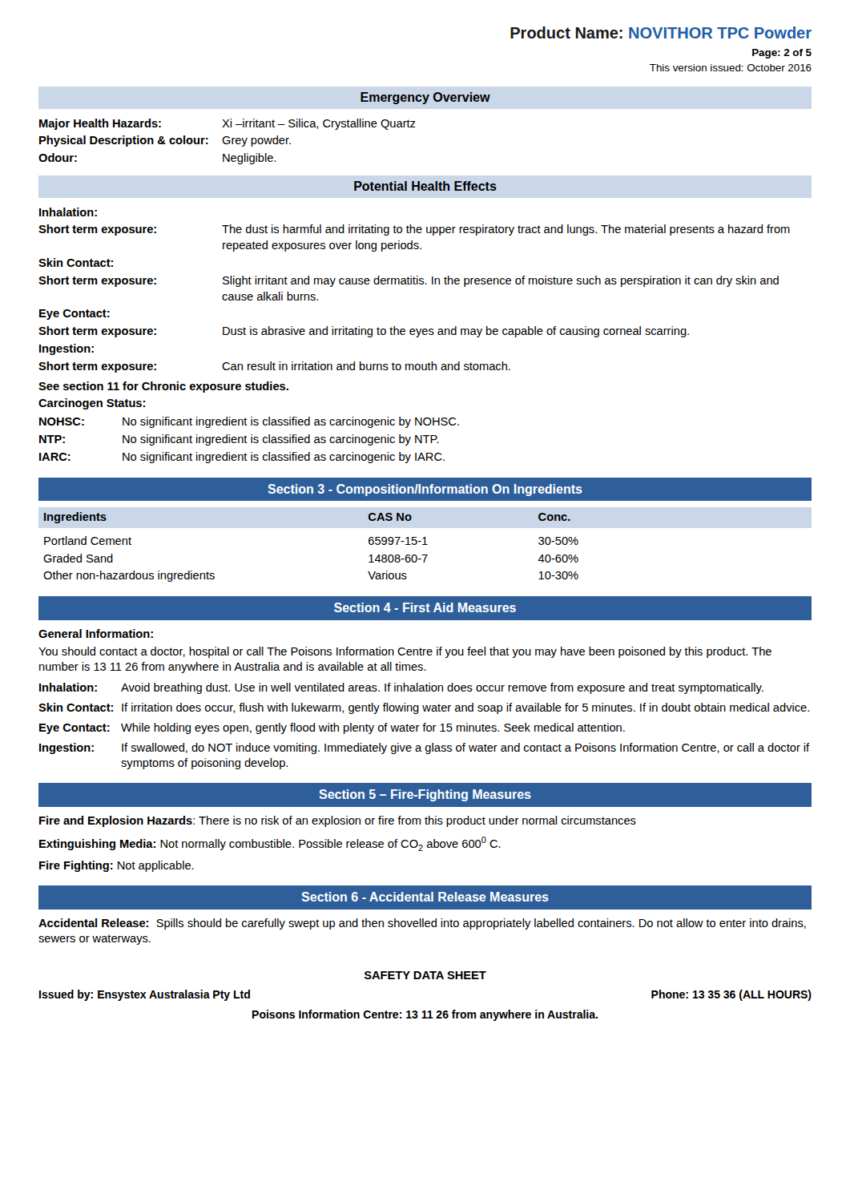Product Name: NOVITHOR TPC Powder
Page: 2 of 5
This version issued: October 2016
Emergency Overview
| Major Health Hazards: | Xi –irritant – Silica, Crystalline Quartz |
| Physical Description & colour: | Grey powder. |
| Odour: | Negligible. |
Potential Health Effects
| Inhalation: | |
| Short term exposure: | The dust is harmful and irritating to the upper respiratory tract and lungs. The material presents a hazard from repeated exposures over long periods. |
| Skin Contact: | |
| Short term exposure: | Slight irritant and may cause dermatitis. In the presence of moisture such as perspiration it can dry skin and cause alkali burns. |
| Eye Contact: | |
| Short term exposure: | Dust is abrasive and irritating to the eyes and may be capable of causing corneal scarring. |
| Ingestion: | |
| Short term exposure: | Can result in irritation and burns to mouth and stomach. |
See section 11 for Chronic exposure studies.
Carcinogen Status:
| NOHSC: | No significant ingredient is classified as carcinogenic by NOHSC. |
| NTP: | No significant ingredient is classified as carcinogenic by NTP. |
| IARC: | No significant ingredient is classified as carcinogenic by IARC. |
Section 3 - Composition/Information On Ingredients
| Ingredients | CAS No | Conc. |
| --- | --- | --- |
| Portland Cement | 65997-15-1 | 30-50% |
| Graded Sand | 14808-60-7 | 40-60% |
| Other non-hazardous ingredients | Various | 10-30% |
Section 4 - First Aid Measures
General Information:
You should contact a doctor, hospital or call The Poisons Information Centre if you feel that you may have been poisoned by this product. The number is 13 11 26 from anywhere in Australia and is available at all times.
Inhalation:
Avoid breathing dust. Use in well ventilated areas. If inhalation does occur remove from exposure and treat symptomatically.
Skin Contact:
If irritation does occur, flush with lukewarm, gently flowing water and soap if available for 5 minutes. If in doubt obtain medical advice.
Eye Contact:
While holding eyes open, gently flood with plenty of water for 15 minutes. Seek medical attention.
Ingestion:
If swallowed, do NOT induce vomiting. Immediately give a glass of water and contact a Poisons Information Centre, or call a doctor if symptoms of poisoning develop.
Section 5 – Fire-Fighting Measures
Fire and Explosion Hazards: There is no risk of an explosion or fire from this product under normal circumstances
Extinguishing Media: Not normally combustible. Possible release of CO2 above 6000 C.
Fire Fighting: Not applicable.
Section 6 - Accidental Release Measures
Accidental Release: Spills should be carefully swept up and then shovelled into appropriately labelled containers. Do not allow to enter into drains, sewers or waterways.
SAFETY DATA SHEET
Issued by: Ensystex Australasia Pty Ltd
Phone: 13 35 36 (ALL HOURS)
Poisons Information Centre: 13 11 26 from anywhere in Australia.